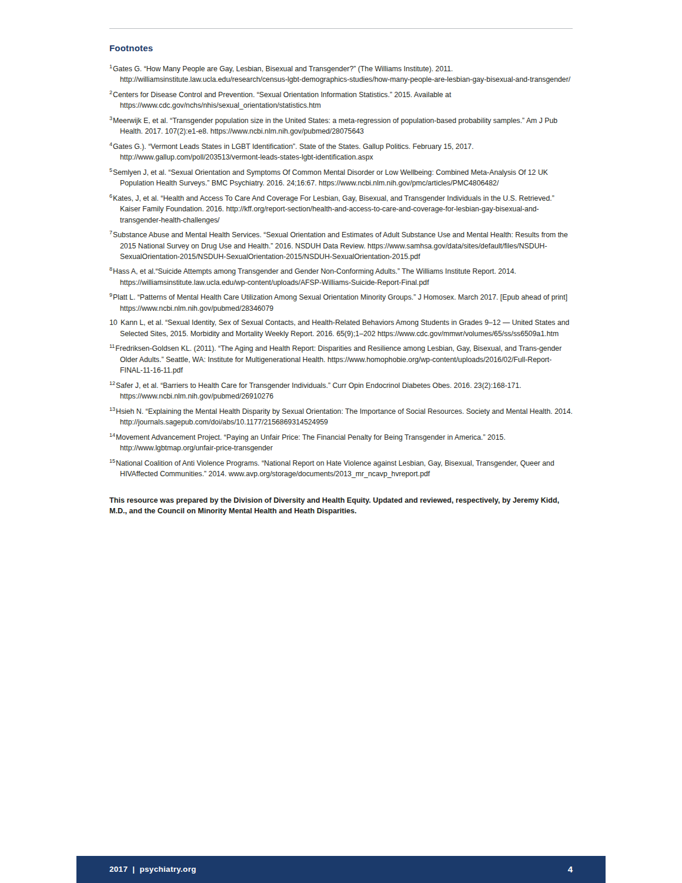Footnotes
1 Gates G. “How Many People are Gay, Lesbian, Bisexual and Transgender?” (The Williams Institute). 2011. http://williamsinstitute.law.ucla.edu/research/census-lgbt-demographics-studies/how-many-people-are-lesbian-gay-bisexual-and-transgender/
2 Centers for Disease Control and Prevention. “Sexual Orientation Information Statistics.” 2015. Available at https://www.cdc.gov/nchs/nhis/sexual_orientation/statistics.htm
3 Meerwijk E, et al. “Transgender population size in the United States: a meta-regression of population-based probability samples.” Am J Pub Health. 2017. 107(2):e1-e8. https://www.ncbi.nlm.nih.gov/pubmed/28075643
4 Gates G.). “Vermont Leads States in LGBT Identification”. State of the States. Gallup Politics. February 15, 2017. http://www.gallup.com/poll/203513/vermont-leads-states-lgbt-identification.aspx
5 Semlyen J, et al. “Sexual Orientation and Symptoms Of Common Mental Disorder or Low Wellbeing: Combined Meta-Analysis Of 12 UK Population Health Surveys.” BMC Psychiatry. 2016. 24;16:67. https://www.ncbi.nlm.nih.gov/pmc/articles/PMC4806482/
6 Kates, J, et al. “Health and Access To Care And Coverage For Lesbian, Gay, Bisexual, and Transgender Individuals in the U.S. Retrieved.” Kaiser Family Foundation. 2016. http://kff.org/report-section/health-and-access-to-care-and-coverage-for-lesbian-gay-bisexual-and-transgender-health-challenges/
7 Substance Abuse and Mental Health Services. “Sexual Orientation and Estimates of Adult Substance Use and Mental Health: Results from the 2015 National Survey on Drug Use and Health.” 2016. NSDUH Data Review. https://www.samhsa.gov/data/sites/default/files/NSDUH-SexualOrientation-2015/NSDUH-SexualOrientation-2015/NSDUH-SexualOrientation-2015.pdf
8 Hass A, et al.“Suicide Attempts among Transgender and Gender Non-Conforming Adults.” The Williams Institute Report. 2014. https://williamsinstitute.law.ucla.edu/wp-content/uploads/AFSP-Williams-Suicide-Report-Final.pdf
9 Platt L. “Patterns of Mental Health Care Utilization Among Sexual Orientation Minority Groups.” J Homosex. March 2017. [Epub ahead of print] https://www.ncbi.nlm.nih.gov/pubmed/28346079
10 Kann L, et al. “Sexual Identity, Sex of Sexual Contacts, and Health-Related Behaviors Among Students in Grades 9–12 — United States and Selected Sites, 2015. Morbidity and Mortality Weekly Report. 2016. 65(9);1–202 https://www.cdc.gov/mmwr/volumes/65/ss/ss6509a1.htm
11 Fredriksen-Goldsen KL. (2011). “The Aging and Health Report: Disparities and Resilience among Lesbian, Gay, Bisexual, and Trans-gender Older Adults.” Seattle, WA: Institute for Multigenerational Health. https://www.homophobie.org/wp-content/uploads/2016/02/Full-Report- FINAL-11-16-11.pdf
12 Safer J, et al. “Barriers to Health Care for Transgender Individuals.” Curr Opin Endocrinol Diabetes Obes. 2016. 23(2):168-171. https://www.ncbi.nlm.nih.gov/pubmed/26910276
13 Hsieh N. “Explaining the Mental Health Disparity by Sexual Orientation: The Importance of Social Resources. Society and Mental Health. 2014. http://journals.sagepub.com/doi/abs/10.1177/2156869314524959
14 Movement Advancement Project. “Paying an Unfair Price: The Financial Penalty for Being Transgender in America.” 2015. http://www.lgbtmap.org/unfair-price-transgender
15 National Coalition of Anti Violence Programs. “National Report on Hate Violence against Lesbian, Gay, Bisexual, Transgender, Queer and HIVAffected Communities.” 2014. www.avp.org/storage/documents/2013_mr_ncavp_hvreport.pdf
This resource was prepared by the Division of Diversity and Health Equity. Updated and reviewed, respectively, by Jeremy Kidd, M.D., and the Council on Minority Mental Health and Heath Disparities.
2017 | psychiatry.org
4